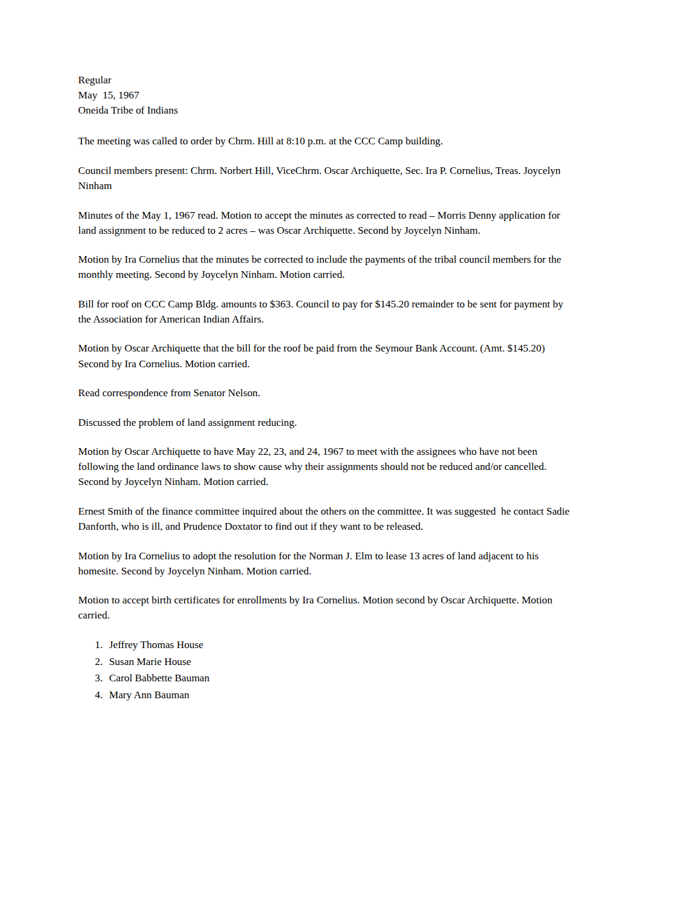Regular
May 15, 1967
Oneida Tribe of Indians
The meeting was called to order by Chrm. Hill at 8:10 p.m. at the CCC Camp building.
Council members present: Chrm. Norbert Hill, ViceChrm. Oscar Archiquette, Sec. Ira P. Cornelius, Treas. Joycelyn Ninham
Minutes of the May 1, 1967 read. Motion to accept the minutes as corrected to read – Morris Denny application for land assignment to be reduced to 2 acres – was Oscar Archiquette. Second by Joycelyn Ninham.
Motion by Ira Cornelius that the minutes be corrected to include the payments of the tribal council members for the monthly meeting. Second by Joycelyn Ninham. Motion carried.
Bill for roof on CCC Camp Bldg. amounts to $363. Council to pay for $145.20 remainder to be sent for payment by the Association for American Indian Affairs.
Motion by Oscar Archiquette that the bill for the roof be paid from the Seymour Bank Account. (Amt. $145.20) Second by Ira Cornelius. Motion carried.
Read correspondence from Senator Nelson.
Discussed the problem of land assignment reducing.
Motion by Oscar Archiquette to have May 22, 23, and 24, 1967 to meet with the assignees who have not been following the land ordinance laws to show cause why their assignments should not be reduced and/or cancelled. Second by Joycelyn Ninham. Motion carried.
Ernest Smith of the finance committee inquired about the others on the committee. It was suggested he contact Sadie Danforth, who is ill, and Prudence Doxtator to find out if they want to be released.
Motion by Ira Cornelius to adopt the resolution for the Norman J. Elm to lease 13 acres of land adjacent to his homesite. Second by Joycelyn Ninham. Motion carried.
Motion to accept birth certificates for enrollments by Ira Cornelius. Motion second by Oscar Archiquette. Motion carried.
Jeffrey Thomas House
Susan Marie House
Carol Babbette Bauman
Mary Ann Bauman